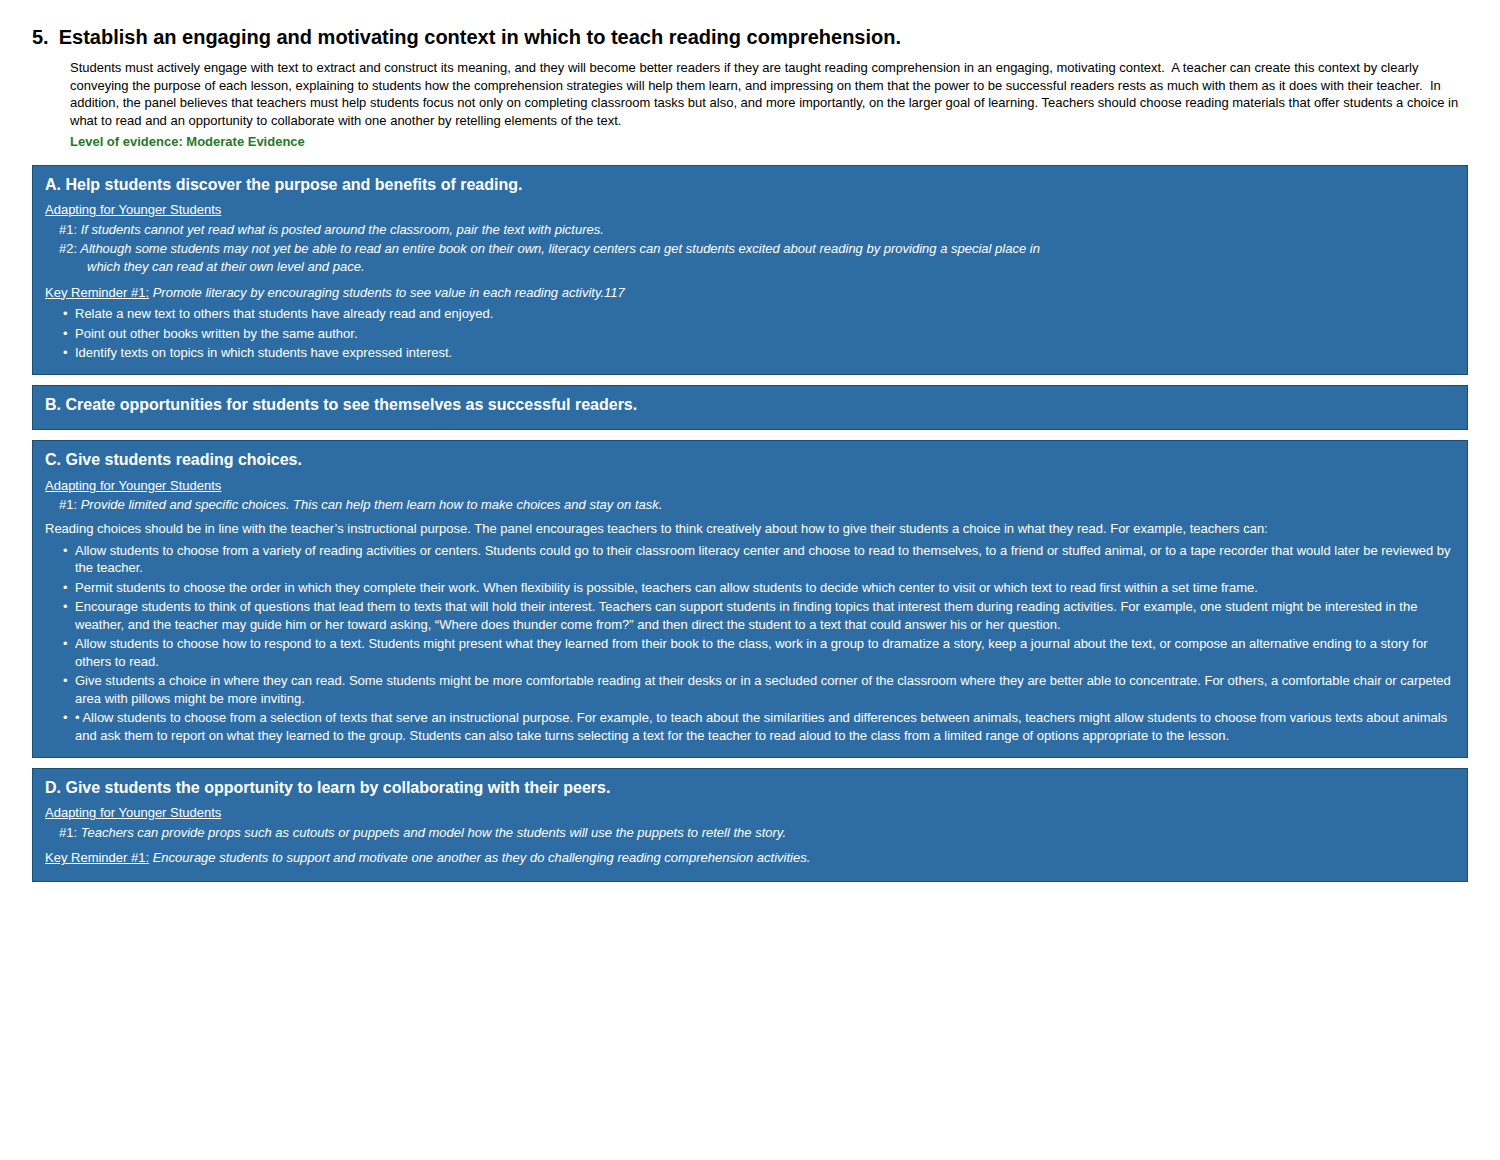5. Establish an engaging and motivating context in which to teach reading comprehension.
Students must actively engage with text to extract and construct its meaning, and they will become better readers if they are taught reading comprehension in an engaging, motivating context. A teacher can create this context by clearly conveying the purpose of each lesson, explaining to students how the comprehension strategies will help them learn, and impressing on them that the power to be successful readers rests as much with them as it does with their teacher. In addition, the panel believes that teachers must help students focus not only on completing classroom tasks but also, and more importantly, on the larger goal of learning. Teachers should choose reading materials that offer students a choice in what to read and an opportunity to collaborate with one another by retelling elements of the text.
Level of evidence: Moderate Evidence
A. Help students discover the purpose and benefits of reading.
Adapting for Younger Students
#1: If students cannot yet read what is posted around the classroom, pair the text with pictures.
#2: Although some students may not yet be able to read an entire book on their own, literacy centers can get students excited about reading by providing a special place in which they can read at their own level and pace.
Key Reminder #1: Promote literacy by encouraging students to see value in each reading activity.117
Relate a new text to others that students have already read and enjoyed.
Point out other books written by the same author.
Identify texts on topics in which students have expressed interest.
B. Create opportunities for students to see themselves as successful readers.
C. Give students reading choices.
Adapting for Younger Students
#1: Provide limited and specific choices. This can help them learn how to make choices and stay on task.
Reading choices should be in line with the teacher’s instructional purpose. The panel encourages teachers to think creatively about how to give their students a choice in what they read. For example, teachers can:
Allow students to choose from a variety of reading activities or centers. Students could go to their classroom literacy center and choose to read to themselves, to a friend or stuffed animal, or to a tape recorder that would later be reviewed by the teacher.
Permit students to choose the order in which they complete their work. When flexibility is possible, teachers can allow students to decide which center to visit or which text to read first within a set time frame.
Encourage students to think of questions that lead them to texts that will hold their interest. Teachers can support students in finding topics that interest them during reading activities. For example, one student might be interested in the weather, and the teacher may guide him or her toward asking, “Where does thunder come from?” and then direct the student to a text that could answer his or her question.
Allow students to choose how to respond to a text. Students might present what they learned from their book to the class, work in a group to dramatize a story, keep a journal about the text, or compose an alternative ending to a story for others to read.
Give students a choice in where they can read. Some students might be more comfortable reading at their desks or in a secluded corner of the classroom where they are better able to concentrate. For others, a comfortable chair or carpeted area with pillows might be more inviting.
• Allow students to choose from a selection of texts that serve an instructional purpose. For example, to teach about the similarities and differences between animals, teachers might allow students to choose from various texts about animals and ask them to report on what they learned to the group. Students can also take turns selecting a text for the teacher to read aloud to the class from a limited range of options appropriate to the lesson.
D. Give students the opportunity to learn by collaborating with their peers.
Adapting for Younger Students
#1: Teachers can provide props such as cutouts or puppets and model how the students will use the puppets to retell the story.
Key Reminder #1: Encourage students to support and motivate one another as they do challenging reading comprehension activities.